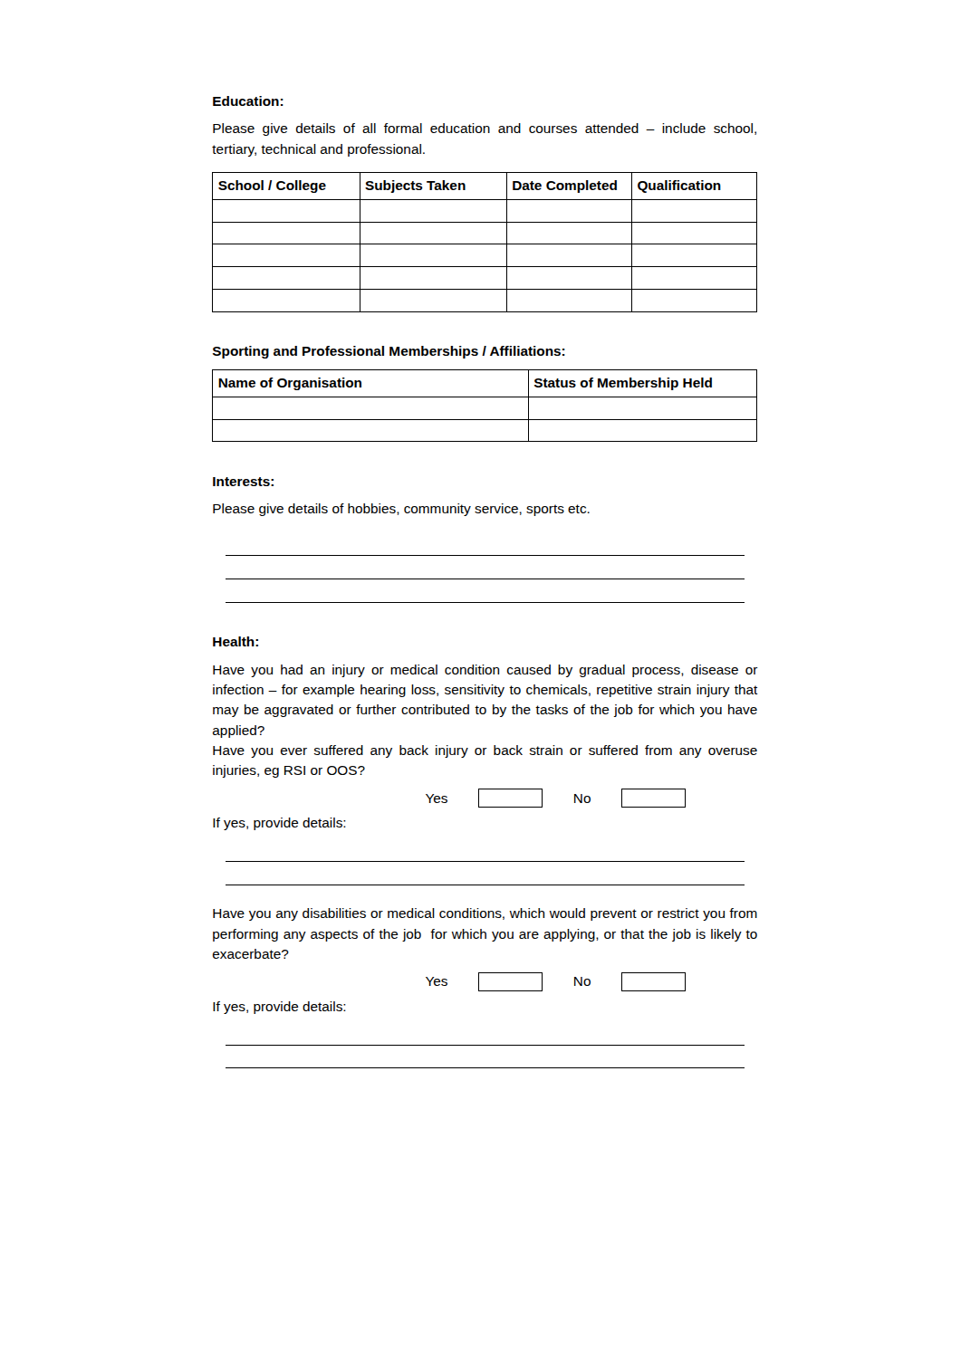Education:
Please give details of all formal education and courses attended – include school, tertiary, technical and professional.
| School / College | Subjects Taken | Date Completed | Qualification |
| --- | --- | --- | --- |
Sporting and Professional Memberships / Affiliations:
| Name of Organisation | Status of Membership Held |
| --- | --- |
Interests:
Please give details of hobbies, community service, sports etc.
Health:
Have you had an injury or medical condition caused by gradual process, disease or infection – for example hearing loss, sensitivity to chemicals, repetitive strain injury that may be aggravated or further contributed to by the tasks of the job for which you have applied?
Have you ever suffered any back injury or back strain or suffered from any overuse injuries, eg RSI or OOS?
Yes No
If yes, provide details:
Have you any disabilities or medical conditions, which would prevent or restrict you from performing any aspects of the job for which you are applying, or that the job is likely to exacerbate?
Yes No
If yes, provide details: